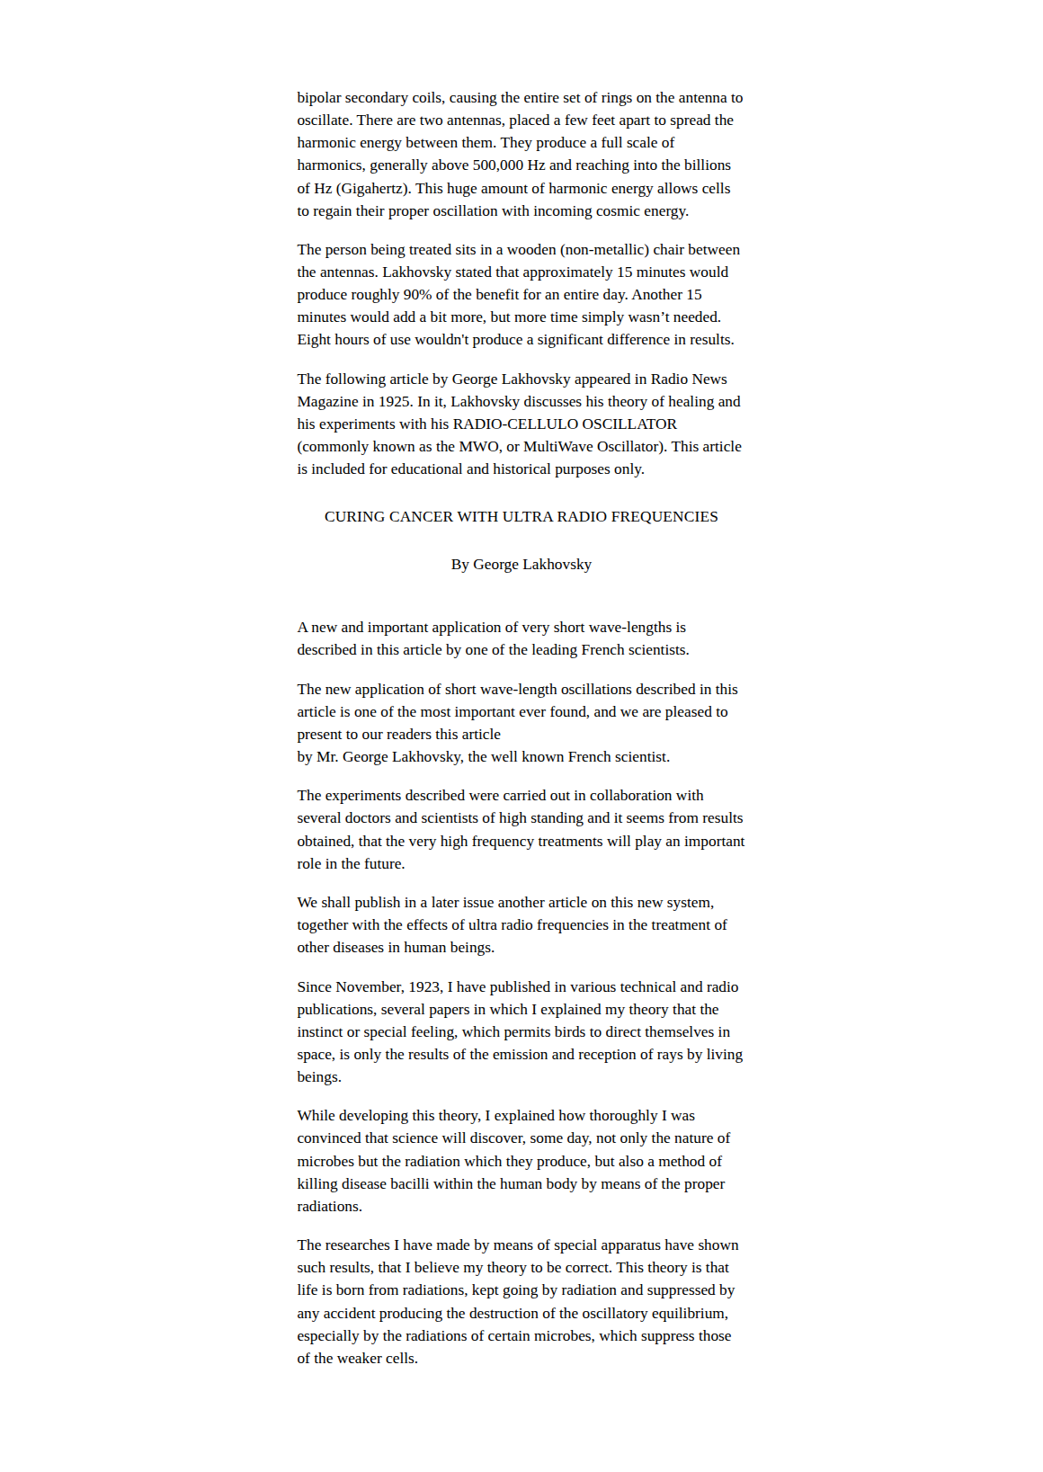bipolar secondary coils, causing the entire set of rings on the antenna to oscillate. There are two antennas, placed a few feet apart to spread the harmonic energy between them. They produce a full scale of harmonics, generally above 500,000 Hz and reaching into the billions of Hz (Gigahertz). This huge amount of harmonic energy allows cells to regain their proper oscillation with incoming cosmic energy.
The person being treated sits in a wooden (non-metallic) chair between the antennas. Lakhovsky stated that approximately 15 minutes would produce roughly 90% of the benefit for an entire day. Another 15 minutes would add a bit more, but more time simply wasn’t needed. Eight hours of use wouldn't produce a significant difference in results.
The following article by George Lakhovsky appeared in Radio News Magazine in 1925. In it, Lakhovsky discusses his theory of healing and his experiments with his RADIO-CELLULO OSCILLATOR (commonly known as the MWO, or MultiWave Oscillator). This article is included for educational and historical purposes only.
CURING CANCER WITH ULTRA RADIO FREQUENCIES
By George Lakhovsky
A new and important application of very short wave-lengths is described in this article by one of the leading French scientists.
The new application of short wave-length oscillations described in this article is one of the most important ever found, and we are pleased to present to our readers this article
by Mr. George Lakhovsky, the well known French scientist.
The experiments described were carried out in collaboration with several doctors and scientists of high standing and it seems from results obtained, that the very high frequency treatments will play an important role in the future.
We shall publish in a later issue another article on this new system, together with the effects of ultra radio frequencies in the treatment of other diseases in human beings.
Since November, 1923, I have published in various technical and radio publications, several papers in which I explained my theory that the instinct or special feeling, which permits birds to direct themselves in space, is only the results of the emission and reception of rays by living beings.
While developing this theory, I explained how thoroughly I was convinced that science will discover, some day, not only the nature of microbes but the radiation which they produce, but also a method of killing disease bacilli within the human body by means of the proper radiations.
The researches I have made by means of special apparatus have shown such results, that I believe my theory to be correct. This theory is that life is born from radiations, kept going by radiation and suppressed by any accident producing the destruction of the oscillatory equilibrium, especially by the radiations of certain microbes, which suppress those of the weaker cells.